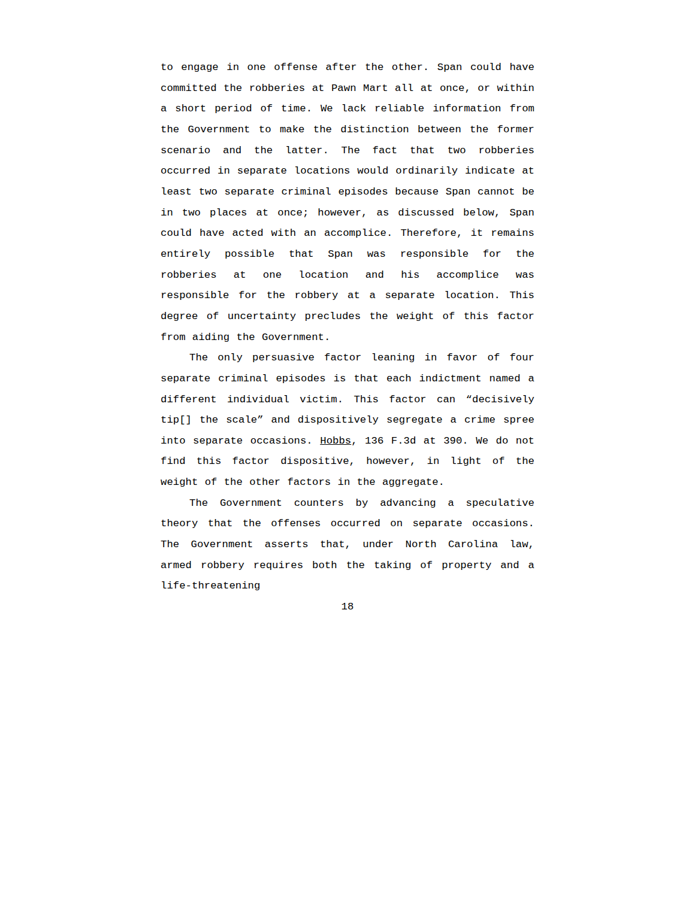to engage in one offense after the other. Span could have committed the robberies at Pawn Mart all at once, or within a short period of time. We lack reliable information from the Government to make the distinction between the former scenario and the latter. The fact that two robberies occurred in separate locations would ordinarily indicate at least two separate criminal episodes because Span cannot be in two places at once; however, as discussed below, Span could have acted with an accomplice. Therefore, it remains entirely possible that Span was responsible for the robberies at one location and his accomplice was responsible for the robbery at a separate location. This degree of uncertainty precludes the weight of this factor from aiding the Government.
The only persuasive factor leaning in favor of four separate criminal episodes is that each indictment named a different individual victim. This factor can “decisively tip[] the scale” and dispositively segregate a crime spree into separate occasions. Hobbs, 136 F.3d at 390. We do not find this factor dispositive, however, in light of the weight of the other factors in the aggregate.
The Government counters by advancing a speculative theory that the offenses occurred on separate occasions. The Government asserts that, under North Carolina law, armed robbery requires both the taking of property and a life-threatening
18